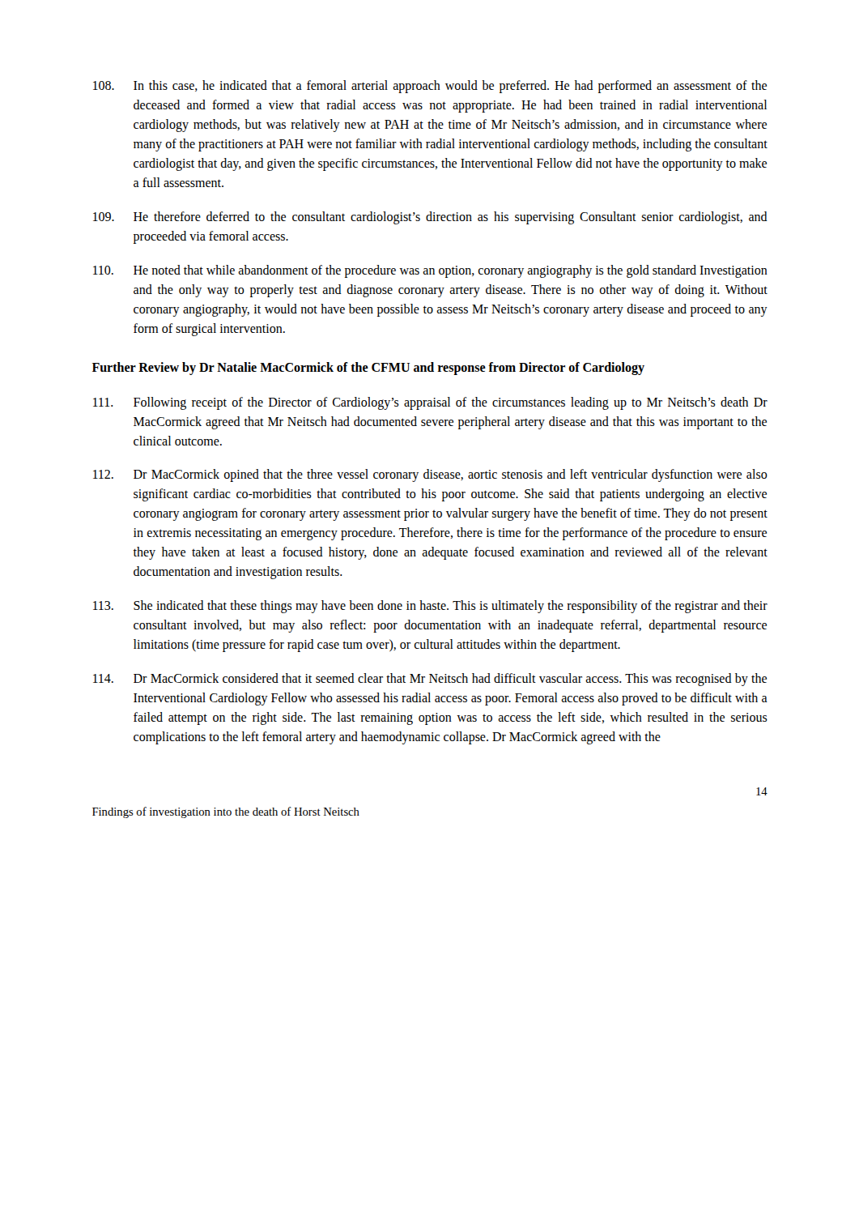108. In this case, he indicated that a femoral arterial approach would be preferred. He had performed an assessment of the deceased and formed a view that radial access was not appropriate. He had been trained in radial interventional cardiology methods, but was relatively new at PAH at the time of Mr Neitsch’s admission, and in circumstance where many of the practitioners at PAH were not familiar with radial interventional cardiology methods, including the consultant cardiologist that day, and given the specific circumstances, the Interventional Fellow did not have the opportunity to make a full assessment.
109. He therefore deferred to the consultant cardiologist’s direction as his supervising Consultant senior cardiologist, and proceeded via femoral access.
110. He noted that while abandonment of the procedure was an option, coronary angiography is the gold standard Investigation and the only way to properly test and diagnose coronary artery disease. There is no other way of doing it. Without coronary angiography, it would not have been possible to assess Mr Neitsch’s coronary artery disease and proceed to any form of surgical intervention.
Further Review by Dr Natalie MacCormick of the CFMU and response from Director of Cardiology
111. Following receipt of the Director of Cardiology’s appraisal of the circumstances leading up to Mr Neitsch’s death Dr MacCormick agreed that Mr Neitsch had documented severe peripheral artery disease and that this was important to the clinical outcome.
112. Dr MacCormick opined that the three vessel coronary disease, aortic stenosis and left ventricular dysfunction were also significant cardiac co-morbidities that contributed to his poor outcome. She said that patients undergoing an elective coronary angiogram for coronary artery assessment prior to valvular surgery have the benefit of time. They do not present in extremis necessitating an emergency procedure. Therefore, there is time for the performance of the procedure to ensure they have taken at least a focused history, done an adequate focused examination and reviewed all of the relevant documentation and investigation results.
113. She indicated that these things may have been done in haste. This is ultimately the responsibility of the registrar and their consultant involved, but may also reflect: poor documentation with an inadequate referral, departmental resource limitations (time pressure for rapid case tum over), or cultural attitudes within the department.
114. Dr MacCormick considered that it seemed clear that Mr Neitsch had difficult vascular access. This was recognised by the Interventional Cardiology Fellow who assessed his radial access as poor. Femoral access also proved to be difficult with a failed attempt on the right side. The last remaining option was to access the left side, which resulted in the serious complications to the left femoral artery and haemodynamic collapse. Dr MacCormick agreed with the
14
Findings of investigation into the death of Horst Neitsch